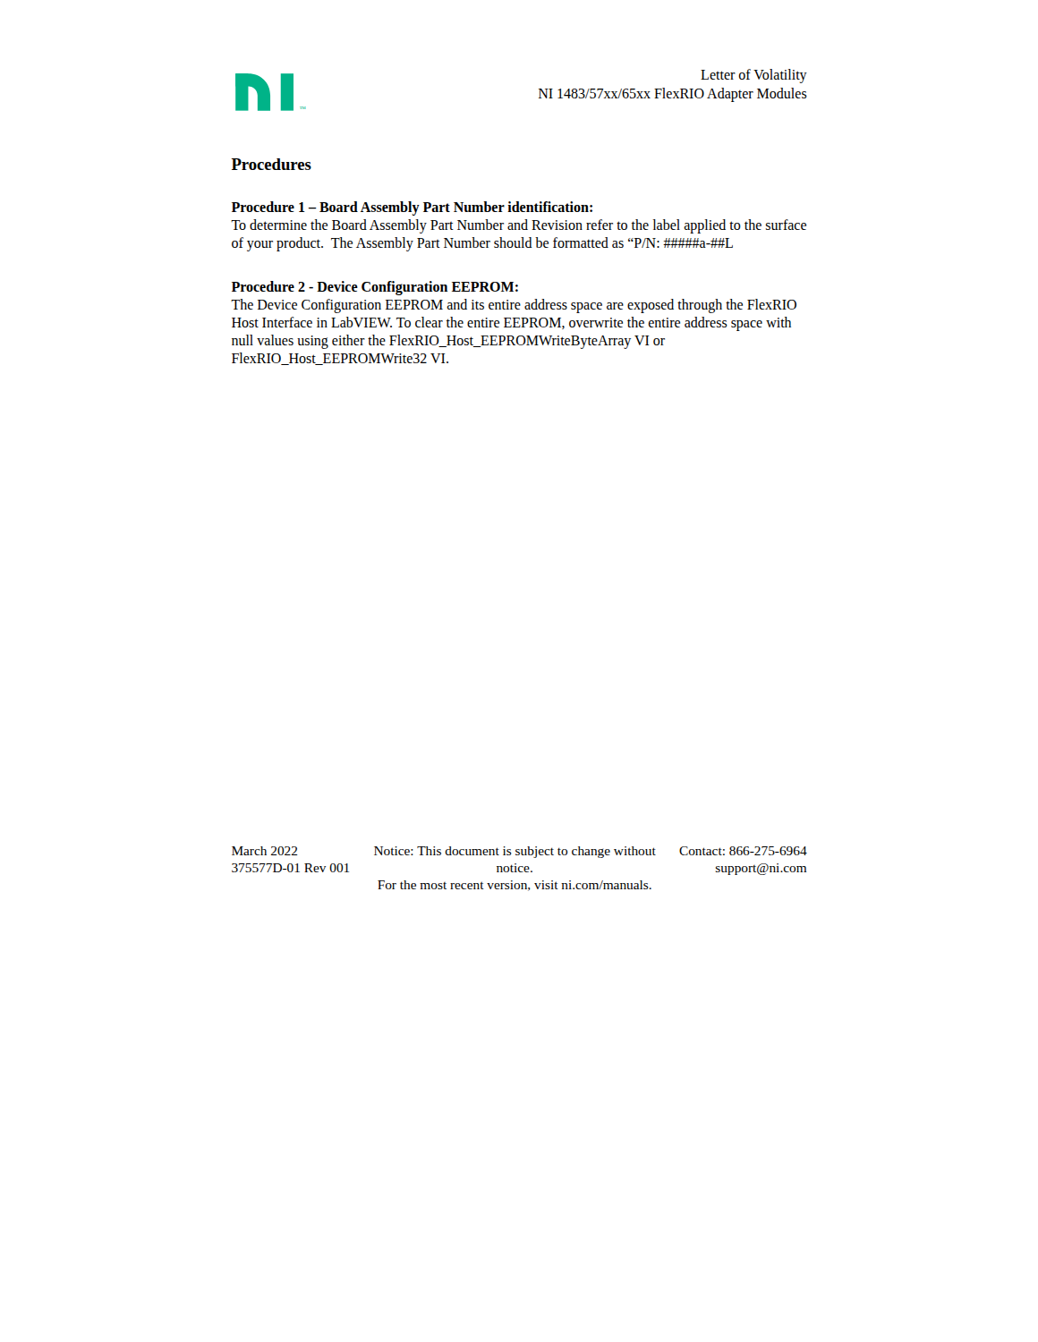™
Letter of Volatility
NI 1483/57xx/65xx FlexRIO Adapter Modules
Procedures
Procedure 1 – Board Assembly Part Number identification:
To determine the Board Assembly Part Number and Revision refer to the label applied to the surface of your product. The Assembly Part Number should be formatted as “P/N: #####a-##L
Procedure 2 - Device Configuration EEPROM:
The Device Configuration EEPROM and its entire address space are exposed through the FlexRIO Host Interface in LabVIEW. To clear the entire EEPROM, overwrite the entire address space with null values using either the FlexRIO_Host_EEPROMWriteByteArray VI or FlexRIO_Host_EEPROMWrite32 VI.
March 2022
375577D-01 Rev 001
Notice: This document is subject to change without notice.
For the most recent version, visit ni.com/manuals.
Contact: 866-275-6964
support@ni.com